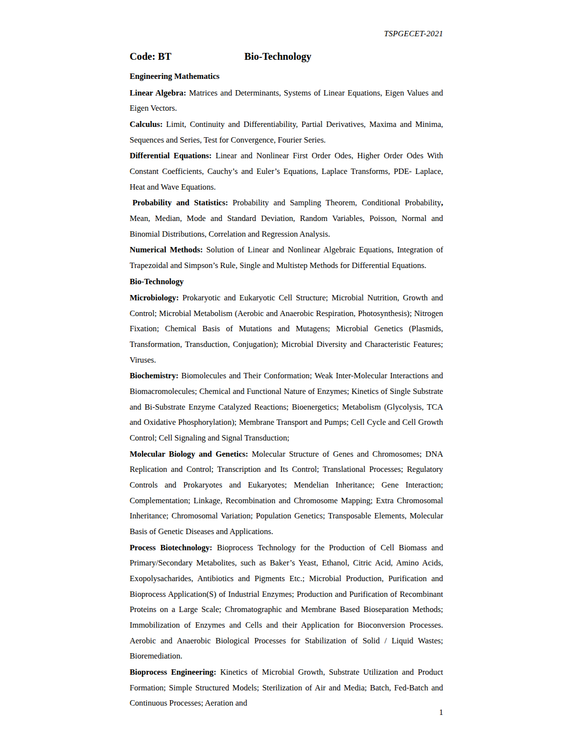TSPGECET-2021
Code: BT Bio-Technology
Engineering Mathematics
Linear Algebra: Matrices and Determinants, Systems of Linear Equations, Eigen Values and Eigen Vectors.
Calculus: Limit, Continuity and Differentiability, Partial Derivatives, Maxima and Minima, Sequences and Series, Test for Convergence, Fourier Series.
Differential Equations: Linear and Nonlinear First Order Odes, Higher Order Odes With Constant Coefficients, Cauchy’s and Euler’s Equations, Laplace Transforms, PDE- Laplace, Heat and Wave Equations.
Probability and Statistics: Probability and Sampling Theorem, Conditional Probability, Mean, Median, Mode and Standard Deviation, Random Variables, Poisson, Normal and Binomial Distributions, Correlation and Regression Analysis.
Numerical Methods: Solution of Linear and Nonlinear Algebraic Equations, Integration of Trapezoidal and Simpson’s Rule, Single and Multistep Methods for Differential Equations.
Bio-Technology
Microbiology: Prokaryotic and Eukaryotic Cell Structure; Microbial Nutrition, Growth and Control; Microbial Metabolism (Aerobic and Anaerobic Respiration, Photosynthesis); Nitrogen Fixation; Chemical Basis of Mutations and Mutagens; Microbial Genetics (Plasmids, Transformation, Transduction, Conjugation); Microbial Diversity and Characteristic Features; Viruses.
Biochemistry: Biomolecules and Their Conformation; Weak Inter-Molecular Interactions and Biomacromolecules; Chemical and Functional Nature of Enzymes; Kinetics of Single Substrate and Bi-Substrate Enzyme Catalyzed Reactions; Bioenergetics; Metabolism (Glycolysis, TCA and Oxidative Phosphorylation); Membrane Transport and Pumps; Cell Cycle and Cell Growth Control; Cell Signaling and Signal Transduction;
Molecular Biology and Genetics: Molecular Structure of Genes and Chromosomes; DNA Replication and Control; Transcription and Its Control; Translational Processes; Regulatory Controls and Prokaryotes and Eukaryotes; Mendelian Inheritance; Gene Interaction; Complementation; Linkage, Recombination and Chromosome Mapping; Extra Chromosomal Inheritance; Chromosomal Variation; Population Genetics; Transposable Elements, Molecular Basis of Genetic Diseases and Applications.
Process Biotechnology: Bioprocess Technology for the Production of Cell Biomass and Primary/Secondary Metabolites, such as Baker’s Yeast, Ethanol, Citric Acid, Amino Acids, Exopolysacharides, Antibiotics and Pigments Etc.; Microbial Production, Purification and Bioprocess Application(S) of Industrial Enzymes; Production and Purification of Recombinant Proteins on a Large Scale; Chromatographic and Membrane Based Bioseparation Methods; Immobilization of Enzymes and Cells and their Application for Bioconversion Processes. Aerobic and Anaerobic Biological Processes for Stabilization of Solid / Liquid Wastes; Bioremediation.
Bioprocess Engineering: Kinetics of Microbial Growth, Substrate Utilization and Product Formation; Simple Structured Models; Sterilization of Air and Media; Batch, Fed-Batch and Continuous Processes; Aeration and
1